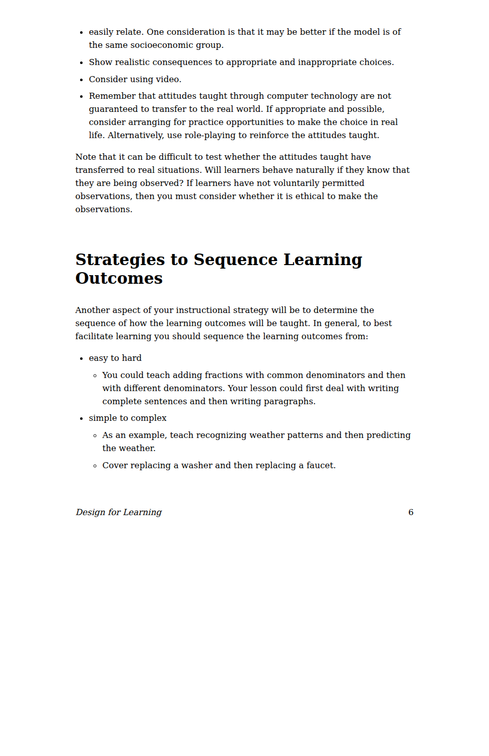easily relate. One consideration is that it may be better if the model is of the same socioeconomic group.
Show realistic consequences to appropriate and inappropriate choices.
Consider using video.
Remember that attitudes taught through computer technology are not guaranteed to transfer to the real world. If appropriate and possible, consider arranging for practice opportunities to make the choice in real life. Alternatively, use role-playing to reinforce the attitudes taught.
Note that it can be difficult to test whether the attitudes taught have transferred to real situations. Will learners behave naturally if they know that they are being observed? If learners have not voluntarily permitted observations, then you must consider whether it is ethical to make the observations.
Strategies to Sequence Learning Outcomes
Another aspect of your instructional strategy will be to determine the sequence of how the learning outcomes will be taught. In general, to best facilitate learning you should sequence the learning outcomes from:
easy to hard
You could teach adding fractions with common denominators and then with different denominators. Your lesson could first deal with writing complete sentences and then writing paragraphs.
simple to complex
As an example, teach recognizing weather patterns and then predicting the weather.
Cover replacing a washer and then replacing a faucet.
Design for Learning 6